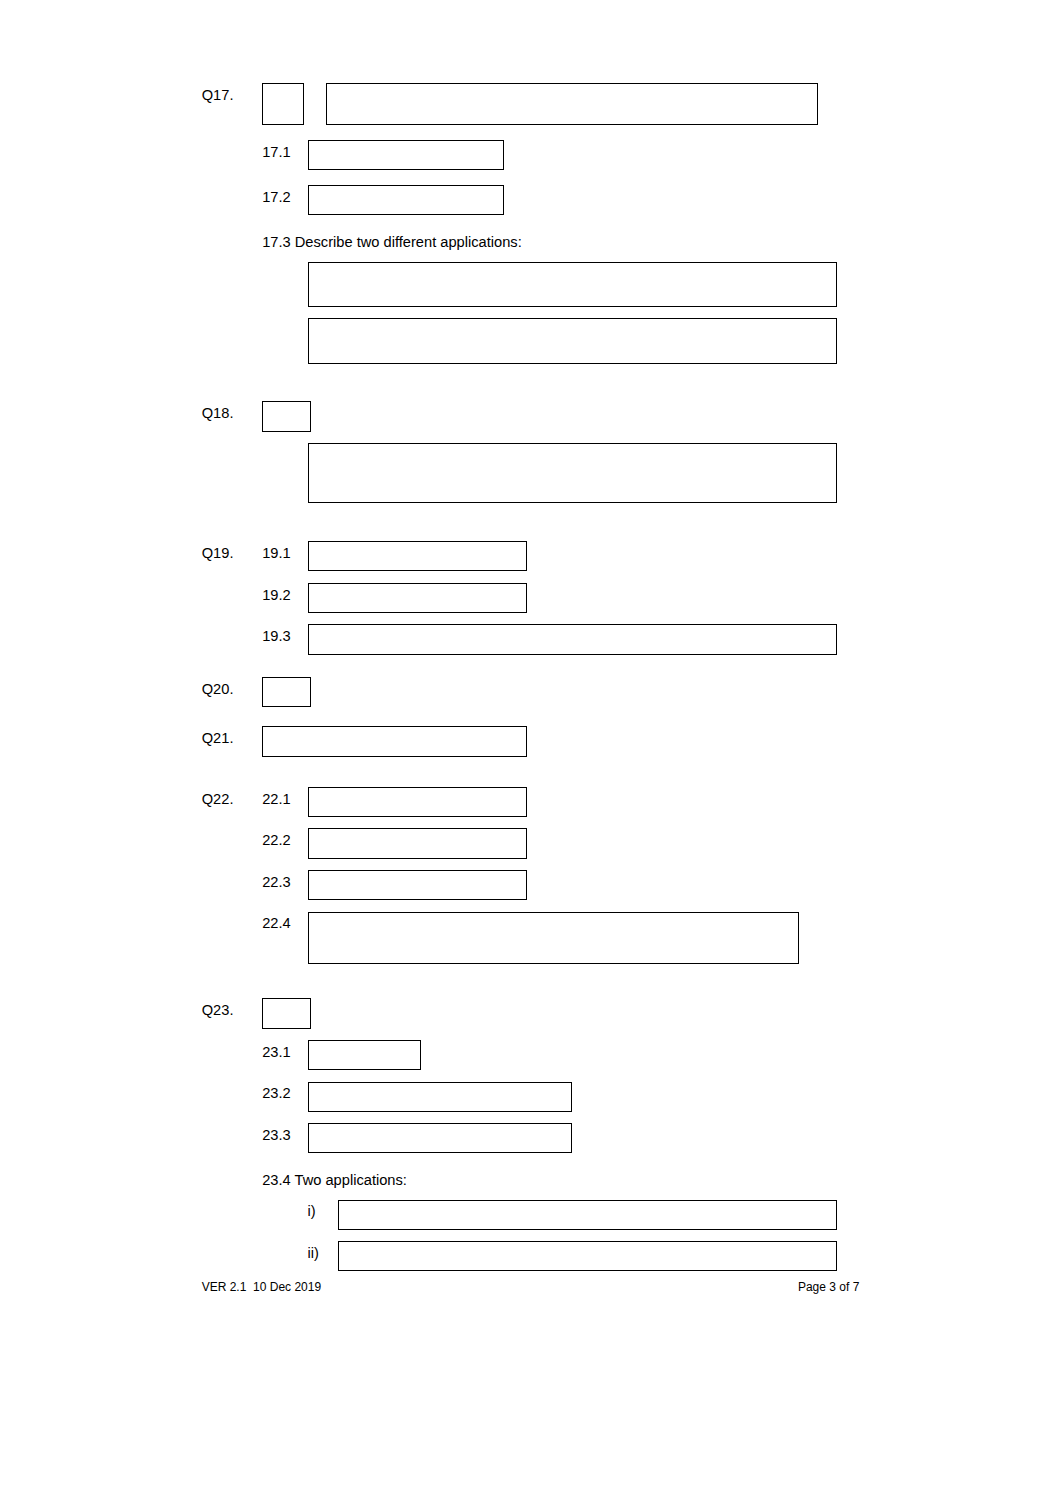Q17.
17.1
17.2
17.3 Describe two different applications:
Q18.
Q19.
19.1
19.2
19.3
Q20.
Q21.
Q22.
22.1
22.2
22.3
22.4
Q23.
23.1
23.2
23.3
23.4 Two applications:
i)
ii)
VER 2.1 10 Dec 2019 Page 3 of 7